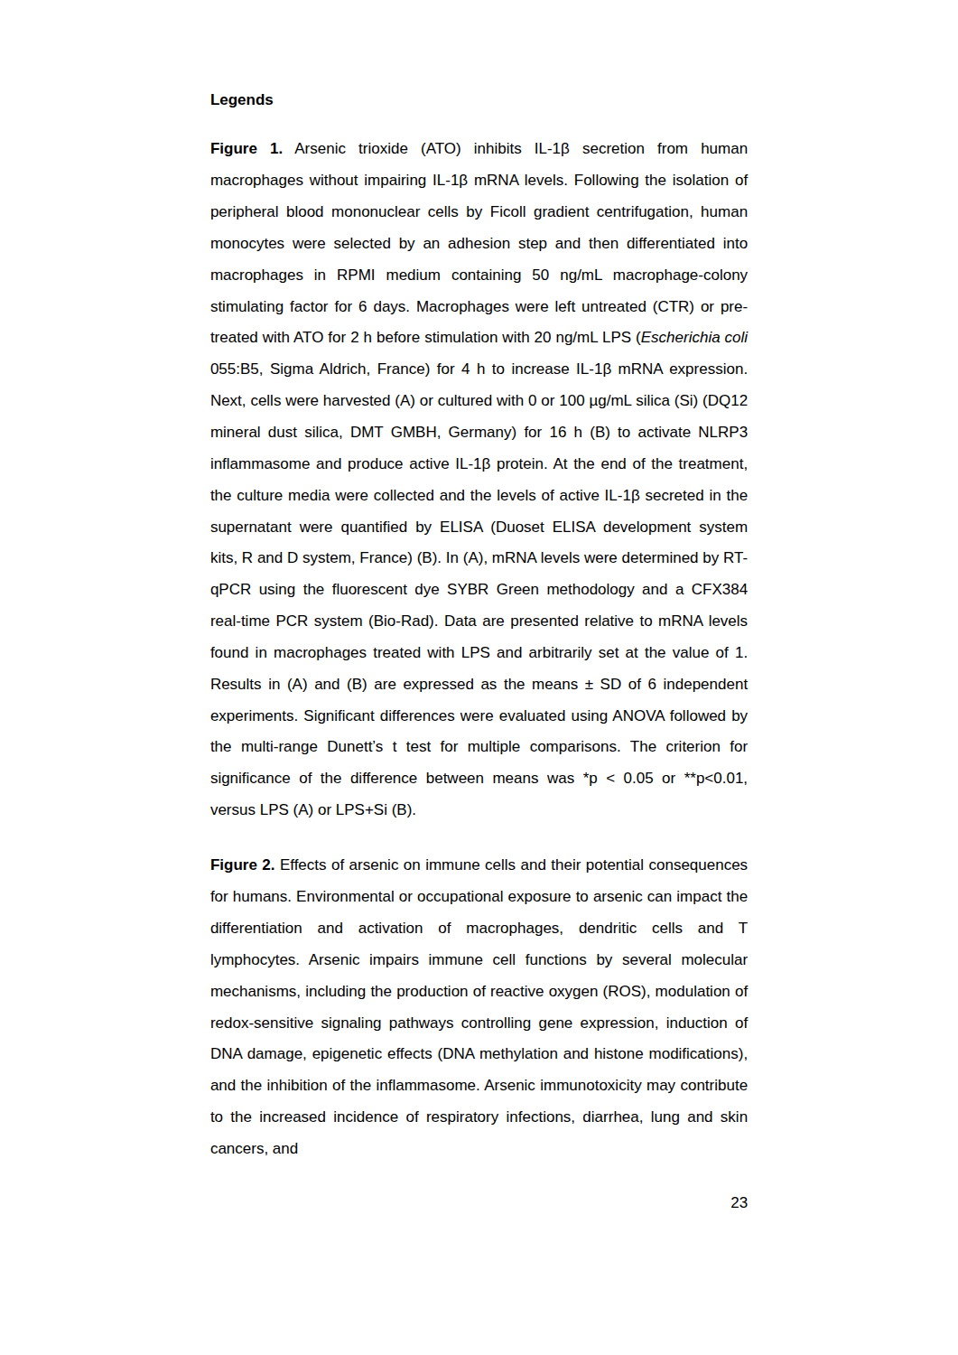Legends
Figure 1. Arsenic trioxide (ATO) inhibits IL-1β secretion from human macrophages without impairing IL-1β mRNA levels. Following the isolation of peripheral blood mononuclear cells by Ficoll gradient centrifugation, human monocytes were selected by an adhesion step and then differentiated into macrophages in RPMI medium containing 50 ng/mL macrophage-colony stimulating factor for 6 days. Macrophages were left untreated (CTR) or pre-treated with ATO for 2 h before stimulation with 20 ng/mL LPS (Escherichia coli 055:B5, Sigma Aldrich, France) for 4 h to increase IL-1β mRNA expression. Next, cells were harvested (A) or cultured with 0 or 100 µg/mL silica (Si) (DQ12 mineral dust silica, DMT GMBH, Germany) for 16 h (B) to activate NLRP3 inflammasome and produce active IL-1β protein. At the end of the treatment, the culture media were collected and the levels of active IL-1β secreted in the supernatant were quantified by ELISA (Duoset ELISA development system kits, R and D system, France) (B). In (A), mRNA levels were determined by RT-qPCR using the fluorescent dye SYBR Green methodology and a CFX384 real-time PCR system (Bio-Rad). Data are presented relative to mRNA levels found in macrophages treated with LPS and arbitrarily set at the value of 1. Results in (A) and (B) are expressed as the means ± SD of 6 independent experiments. Significant differences were evaluated using ANOVA followed by the multi-range Dunett’s t test for multiple comparisons. The criterion for significance of the difference between means was *p < 0.05 or **p<0.01, versus LPS (A) or LPS+Si (B).
Figure 2. Effects of arsenic on immune cells and their potential consequences for humans. Environmental or occupational exposure to arsenic can impact the differentiation and activation of macrophages, dendritic cells and T lymphocytes. Arsenic impairs immune cell functions by several molecular mechanisms, including the production of reactive oxygen (ROS), modulation of redox-sensitive signaling pathways controlling gene expression, induction of DNA damage, epigenetic effects (DNA methylation and histone modifications), and the inhibition of the inflammasome. Arsenic immunotoxicity may contribute to the increased incidence of respiratory infections, diarrhea, lung and skin cancers, and
23